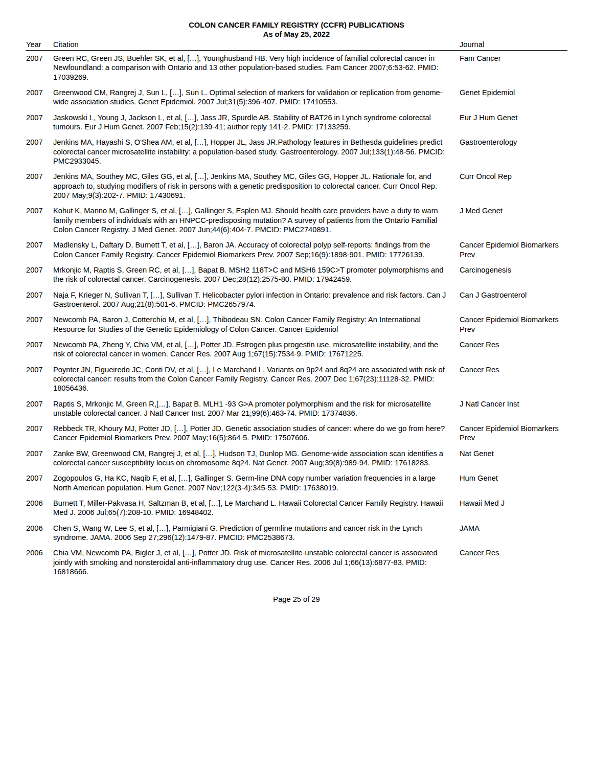COLON CANCER FAMILY REGISTRY (CCFR) PUBLICATIONS
As of May 25, 2022
| Year | Citation | Journal |
| --- | --- | --- |
| 2007 | Green RC, Green JS, Buehler SK, et al, […], Younghusband HB. Very high incidence of familial colorectal cancer in Newfoundland: a comparison with Ontario and 13 other population-based studies. Fam Cancer 2007;6:53-62. PMID: 17039269. | Fam Cancer |
| 2007 | Greenwood CM, Rangrej J, Sun L, […], Sun L. Optimal selection of markers for validation or replication from genome-wide association studies. Genet Epidemiol. 2007 Jul;31(5):396-407. PMID: 17410553. | Genet Epidemiol |
| 2007 | Jaskowski L, Young J, Jackson L, et al, […], Jass JR, Spurdle AB. Stability of BAT26 in Lynch syndrome colorectal tumours. Eur J Hum Genet. 2007 Feb;15(2):139-41; author reply 141-2. PMID: 17133259. | Eur J Hum Genet |
| 2007 | Jenkins MA, Hayashi S, O'Shea AM, et al, […], Hopper JL, Jass JR.Pathology features in Bethesda guidelines predict colorectal cancer microsatellite instability: a population-based study. Gastroenterology. 2007 Jul;133(1):48-56. PMCID: PMC2933045. | Gastroenterology |
| 2007 | Jenkins MA, Southey MC, Giles GG, et al, […], Jenkins MA, Southey MC, Giles GG, Hopper JL. Rationale for, and approach to, studying modifiers of risk in persons with a genetic predisposition to colorectal cancer. Curr Oncol Rep. 2007 May;9(3):202-7. PMID: 17430691. | Curr Oncol Rep |
| 2007 | Kohut K, Manno M, Gallinger S, et al, […], Gallinger S, Esplen MJ. Should health care providers have a duty to warn family members of individuals with an HNPCC-predisposing mutation? A survey of patients from the Ontario Familial Colon Cancer Registry. J Med Genet. 2007 Jun;44(6):404-7. PMCID: PMC2740891. | J Med Genet |
| 2007 | Madlensky L, Daftary D, Burnett T, et al, […], Baron JA. Accuracy of colorectal polyp self-reports: findings from the Colon Cancer Family Registry. Cancer Epidemiol Biomarkers Prev. 2007 Sep;16(9):1898-901. PMID: 17726139. | Cancer Epidemiol Biomarkers Prev |
| 2007 | Mrkonjic M, Raptis S, Green RC, et al, […], Bapat B. MSH2 118T>C and MSH6 159C>T promoter polymorphisms and the risk of colorectal cancer. Carcinogenesis. 2007 Dec;28(12):2575-80. PMID: 17942459. | Carcinogenesis |
| 2007 | Naja F, Krieger N, Sullivan T, […], Sullivan T. Helicobacter pylori infection in Ontario: prevalence and risk factors. Can J Gastroenterol. 2007 Aug;21(8):501-6. PMCID: PMC2657974. | Can J Gastroenterol |
| 2007 | Newcomb PA, Baron J, Cotterchio M, et al, […], Thibodeau SN. Colon Cancer Family Registry: An International Resource for Studies of the Genetic Epidemiology of Colon Cancer. Cancer Epidemiol | Cancer Epidemiol Biomarkers Prev |
| 2007 | Newcomb PA, Zheng Y, Chia VM, et al, […], Potter JD. Estrogen plus progestin use, microsatellite instability, and the risk of colorectal cancer in women. Cancer Res. 2007 Aug 1;67(15):7534-9. PMID: 17671225. | Cancer Res |
| 2007 | Poynter JN, Figueiredo JC, Conti DV, et al, […], Le Marchand L. Variants on 9p24 and 8q24 are associated with risk of colorectal cancer: results from the Colon Cancer Family Registry. Cancer Res. 2007 Dec 1;67(23):11128-32. PMID: 18056436. | Cancer Res |
| 2007 | Raptis S, Mrkonjic M, Green R,[…], Bapat B. MLH1 -93 G>A promoter polymorphism and the risk for microsatellite unstable colorectal cancer. J Natl Cancer Inst. 2007 Mar 21;99(6):463-74. PMID: 17374836. | J Natl Cancer Inst |
| 2007 | Rebbeck TR, Khoury MJ, Potter JD, […], Potter JD. Genetic association studies of cancer: where do we go from here? Cancer Epidemiol Biomarkers Prev. 2007 May;16(5):864-5. PMID: 17507606. | Cancer Epidemiol Biomarkers Prev |
| 2007 | Zanke BW, Greenwood CM, Rangrej J, et al, […], Hudson TJ, Dunlop MG. Genome-wide association scan identifies a colorectal cancer susceptibility locus on chromosome 8q24. Nat Genet. 2007 Aug;39(8):989-94. PMID: 17618283. | Nat Genet |
| 2007 | Zogopoulos G, Ha KC, Naqib F, et al, […], Gallinger S. Germ-line DNA copy number variation frequencies in a large North American population. Hum Genet. 2007 Nov;122(3-4):345-53. PMID: 17638019. | Hum Genet |
| 2006 | Burnett T, Miller-Pakvasa H, Saltzman B, et al, […], Le Marchand L. Hawaii Colorectal Cancer Family Registry. Hawaii Med J. 2006 Jul;65(7):208-10. PMID: 16948402. | Hawaii Med J |
| 2006 | Chen S, Wang W, Lee S, et al, […], Parmigiani G. Prediction of germline mutations and cancer risk in the Lynch syndrome. JAMA. 2006 Sep 27;296(12):1479-87. PMCID: PMC2538673. | JAMA |
| 2006 | Chia VM, Newcomb PA, Bigler J, et al, […], Potter JD. Risk of microsatellite-unstable colorectal cancer is associated jointly with smoking and nonsteroidal anti-inflammatory drug use. Cancer Res. 2006 Jul 1;66(13):6877-83. PMID: 16818666. | Cancer Res |
Page 25 of 29